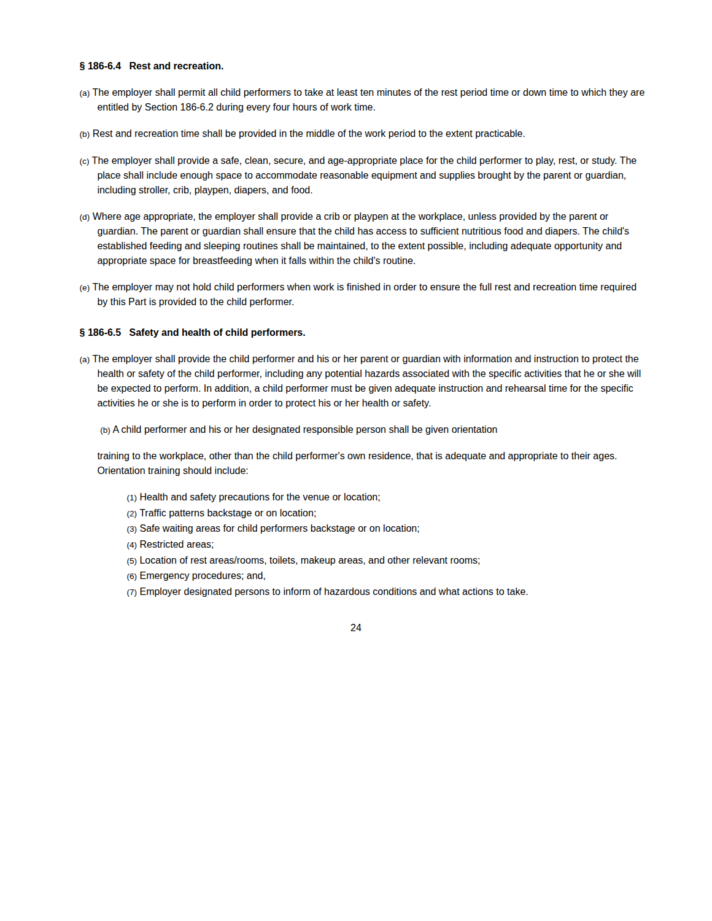§ 186-6.4 Rest and recreation.
(a) The employer shall permit all child performers to take at least ten minutes of the rest period time or down time to which they are entitled by Section 186-6.2 during every four hours of work time.
(b) Rest and recreation time shall be provided in the middle of the work period to the extent practicable.
(c) The employer shall provide a safe, clean, secure, and age-appropriate place for the child performer to play, rest, or study. The place shall include enough space to accommodate reasonable equipment and supplies brought by the parent or guardian, including stroller, crib, playpen, diapers, and food.
(d) Where age appropriate, the employer shall provide a crib or playpen at the workplace, unless provided by the parent or guardian. The parent or guardian shall ensure that the child has access to sufficient nutritious food and diapers. The child's established feeding and sleeping routines shall be maintained, to the extent possible, including adequate opportunity and appropriate space for breastfeeding when it falls within the child's routine.
(e) The employer may not hold child performers when work is finished in order to ensure the full rest and recreation time required by this Part is provided to the child performer.
§ 186-6.5 Safety and health of child performers.
(a) The employer shall provide the child performer and his or her parent or guardian with information and instruction to protect the health or safety of the child performer, including any potential hazards associated with the specific activities that he or she will be expected to perform. In addition, a child performer must be given adequate instruction and rehearsal time for the specific activities he or she is to perform in order to protect his or her health or safety.
(b) A child performer and his or her designated responsible person shall be given orientation
training to the workplace, other than the child performer's own residence, that is adequate and appropriate to their ages. Orientation training should include:
(1) Health and safety precautions for the venue or location;
(2) Traffic patterns backstage or on location;
(3) Safe waiting areas for child performers backstage or on location;
(4) Restricted areas;
(5) Location of rest areas/rooms, toilets, makeup areas, and other relevant rooms;
(6) Emergency procedures; and,
(7) Employer designated persons to inform of hazardous conditions and what actions to take.
24